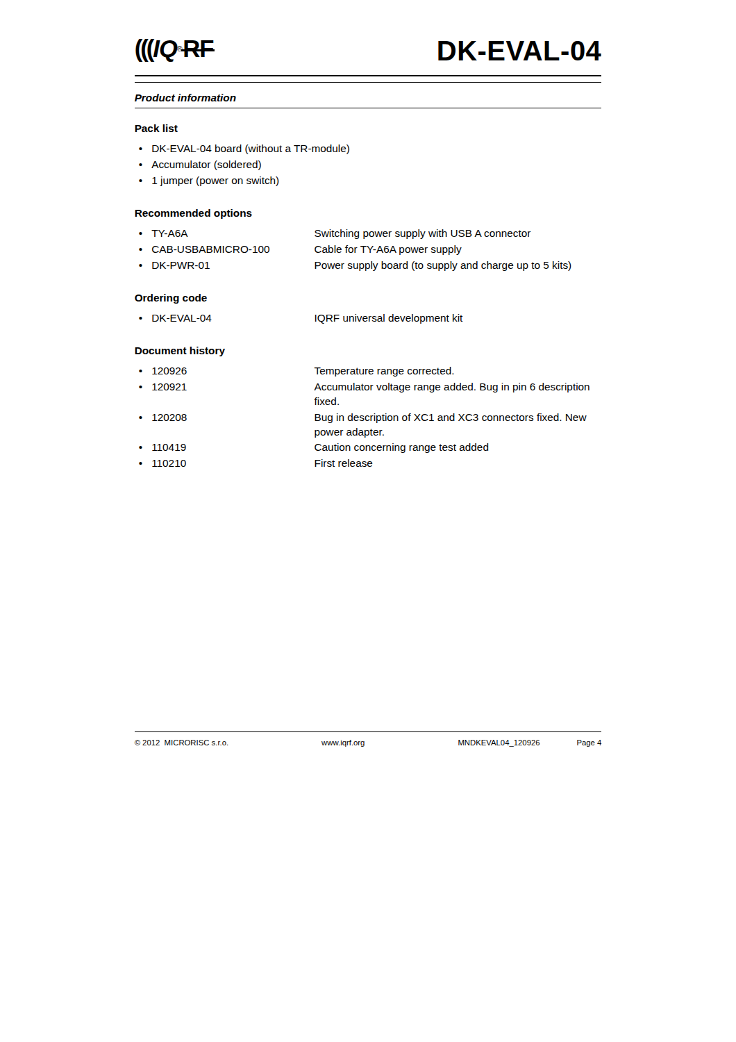(((IQ®RF
DK-EVAL-04
Product information
Pack list
DK-EVAL-04 board (without a TR-module)
Accumulator (soldered)
1 jumper (power on switch)
Recommended options
TY-A6A Switching power supply with USB A connector
CAB-USBABMICRO-100 Cable for TY-A6A power supply
DK-PWR-01 Power supply board (to supply and charge up to 5 kits)
Ordering code
DK-EVAL-04 IQRF universal development kit
Document history
120926 Temperature range corrected.
120921 Accumulator voltage range added. Bug in pin 6 description fixed.
120208 Bug in description of XC1 and XC3 connectors fixed. New power adapter.
110419 Caution concerning range test added
110210 First release
© 2012 MICRORISC s.r.o. www.iqrf.org MNDKEVAL04_120926 Page 4